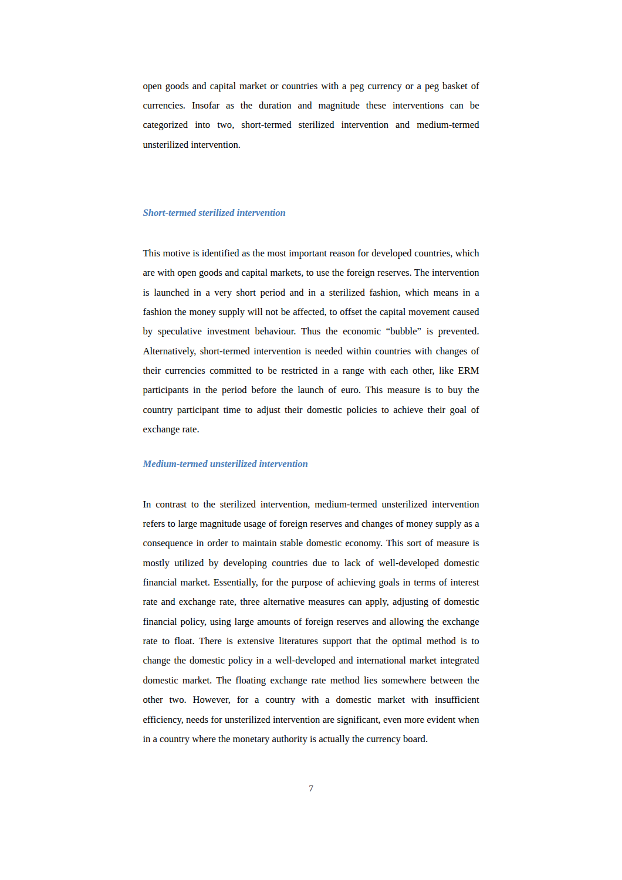open goods and capital market or countries with a peg currency or a peg basket of currencies. Insofar as the duration and magnitude these interventions can be categorized into two, short-termed sterilized intervention and medium-termed unsterilized intervention.
Short-termed sterilized intervention
This motive is identified as the most important reason for developed countries, which are with open goods and capital markets, to use the foreign reserves. The intervention is launched in a very short period and in a sterilized fashion, which means in a fashion the money supply will not be affected, to offset the capital movement caused by speculative investment behaviour. Thus the economic “bubble” is prevented. Alternatively, short-termed intervention is needed within countries with changes of their currencies committed to be restricted in a range with each other, like ERM participants in the period before the launch of euro. This measure is to buy the country participant time to adjust their domestic policies to achieve their goal of exchange rate.
Medium-termed unsterilized intervention
In contrast to the sterilized intervention, medium-termed unsterilized intervention refers to large magnitude usage of foreign reserves and changes of money supply as a consequence in order to maintain stable domestic economy. This sort of measure is mostly utilized by developing countries due to lack of well-developed domestic financial market. Essentially, for the purpose of achieving goals in terms of interest rate and exchange rate, three alternative measures can apply, adjusting of domestic financial policy, using large amounts of foreign reserves and allowing the exchange rate to float. There is extensive literatures support that the optimal method is to change the domestic policy in a well-developed and international market integrated domestic market. The floating exchange rate method lies somewhere between the other two. However, for a country with a domestic market with insufficient efficiency, needs for unsterilized intervention are significant, even more evident when in a country where the monetary authority is actually the currency board.
7